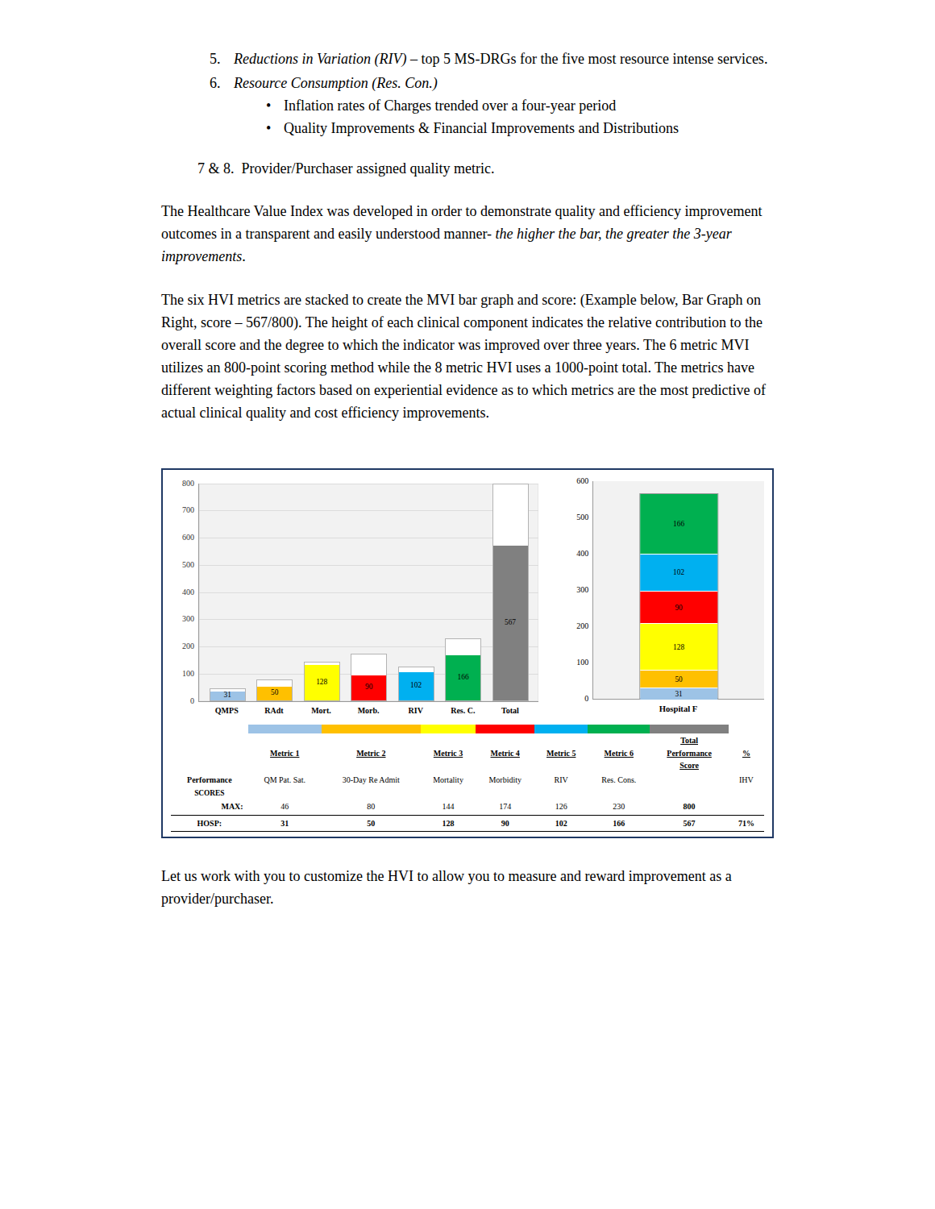5. Reductions in Variation (RIV) – top 5 MS-DRGs for the five most resource intense services.
6. Resource Consumption (Res. Con.)
Inflation rates of Charges trended over a four-year period
Quality Improvements & Financial Improvements and Distributions
7 & 8. Provider/Purchaser assigned quality metric.
The Healthcare Value Index was developed in order to demonstrate quality and efficiency improvement outcomes in a transparent and easily understood manner- the higher the bar, the greater the 3-year improvements.
The six HVI metrics are stacked to create the MVI bar graph and score: (Example below, Bar Graph on Right, score – 567/800). The height of each clinical component indicates the relative contribution to the overall score and the degree to which the indicator was improved over three years. The 6 metric MVI utilizes an 800-point scoring method while the 8 metric HVI uses a 1000-point total. The metrics have different weighting factors based on experiential evidence as to which metrics are the most predictive of actual clinical quality and cost efficiency improvements.
800 700 600 500 400 300 200 100 0
31
50
128
90
102
166
567
QMPS
RAdt
Mort.
Morb.
RIV
Res. C.
Total
600 500 400 300 200 100 0
166
102
90
128
50
31
Hospital F
| | Metric 1 | Metric 2 | Metric 3 | Metric 4 | Metric 5 | Metric 6 | Total Performance Score | % |
| Performance | QM Pat. Sat. | 30-Day Re Admit | Mortality | Morbidity | RIV | Res. Cons. | | IHV |
| SCORES | |
| MAX: | 46 | 80 | 144 | 174 | 126 | 230 | 800 | |
| HOSP: | 31 | 50 | 128 | 90 | 102 | 166 | 567 | 71% |
Let us work with you to customize the HVI to allow you to measure and reward improvement as a provider/purchaser.